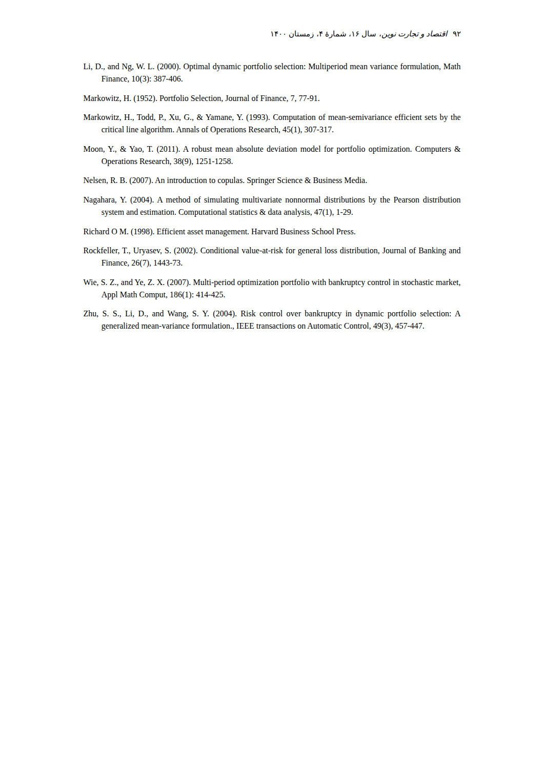۹۲ اقتصاد و تجارت نوین، سال ۱۶، شمارۀ ۴، زمستان ۱۴۰۰
Li, D., and Ng, W. L. (2000). Optimal dynamic portfolio selection: Multiperiod mean variance formulation, Math Finance, 10(3): 387-406.
Markowitz, H. (1952). Portfolio Selection, Journal of Finance, 7, 77-91.
Markowitz, H., Todd, P., Xu, G., & Yamane, Y. (1993). Computation of mean-semivariance efficient sets by the critical line algorithm. Annals of Operations Research, 45(1), 307-317.
Moon, Y., & Yao, T. (2011). A robust mean absolute deviation model for portfolio optimization. Computers & Operations Research, 38(9), 1251-1258.
Nelsen, R. B. (2007). An introduction to copulas. Springer Science & Business Media.
Nagahara, Y. (2004). A method of simulating multivariate nonnormal distributions by the Pearson distribution system and estimation. Computational statistics & data analysis, 47(1), 1-29.
Richard O M. (1998). Efficient asset management. Harvard Business School Press.
Rockfeller, T., Uryasev, S. (2002). Conditional value-at-risk for general loss distribution, Journal of Banking and Finance, 26(7), 1443-73.
Wie, S. Z., and Ye, Z. X. (2007). Multi-period optimization portfolio with bankruptcy control in stochastic market, Appl Math Comput, 186(1): 414-425.
Zhu, S. S., Li, D., and Wang, S. Y. (2004). Risk control over bankruptcy in dynamic portfolio selection: A generalized mean-variance formulation., IEEE transactions on Automatic Control, 49(3), 457-447.